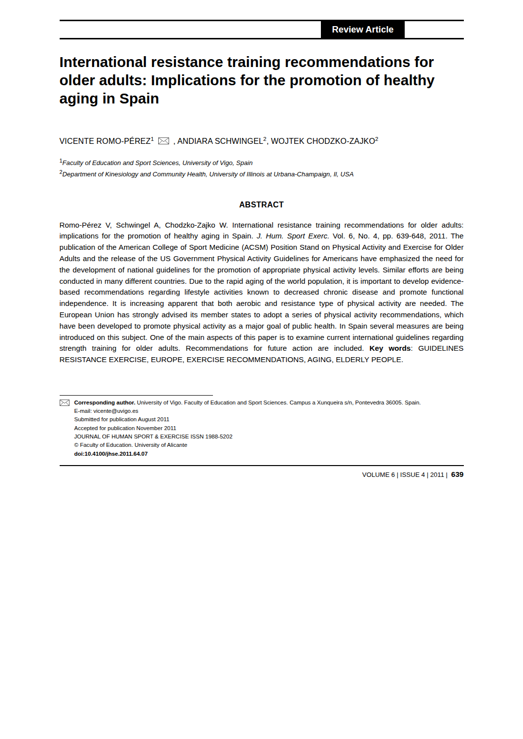Review Article
International resistance training recommendations for older adults: Implications for the promotion of healthy aging in Spain
VICENTE ROMO-PÉREZ1 , ANDIARA SCHWINGEL2, WOJTEK CHODZKO-ZAJKO2
1Faculty of Education and Sport Sciences, University of Vigo, Spain
2Department of Kinesiology and Community Health, University of Illinois at Urbana-Champaign, Il, USA
ABSTRACT
Romo-Pérez V, Schwingel A, Chodzko-Zajko W. International resistance training recommendations for older adults: implications for the promotion of healthy aging in Spain. J. Hum. Sport Exerc. Vol. 6, No. 4, pp. 639-648, 2011. The publication of the American College of Sport Medicine (ACSM) Position Stand on Physical Activity and Exercise for Older Adults and the release of the US Government Physical Activity Guidelines for Americans have emphasized the need for the development of national guidelines for the promotion of appropriate physical activity levels. Similar efforts are being conducted in many different countries. Due to the rapid aging of the world population, it is important to develop evidence-based recommendations regarding lifestyle activities known to decreased chronic disease and promote functional independence. It is increasing apparent that both aerobic and resistance type of physical activity are needed. The European Union has strongly advised its member states to adopt a series of physical activity recommendations, which have been developed to promote physical activity as a major goal of public health. In Spain several measures are being introduced on this subject. One of the main aspects of this paper is to examine current international guidelines regarding strength training for older adults. Recommendations for future action are included. Key words: GUIDELINES RESISTANCE EXERCISE, EUROPE, EXERCISE RECOMMENDATIONS, AGING, ELDERLY PEOPLE.
Corresponding author. University of Vigo. Faculty of Education and Sport Sciences. Campus a Xunqueira s/n, Pontevedra 36005. Spain.
E-mail: vicente@uvigo.es
Submitted for publication August 2011
Accepted for publication November 2011
JOURNAL OF HUMAN SPORT & EXERCISE ISSN 1988-5202
© Faculty of Education. University of Alicante
doi:10.4100/jhse.2011.64.07
VOLUME 6 | ISSUE 4 | 2011 | 639